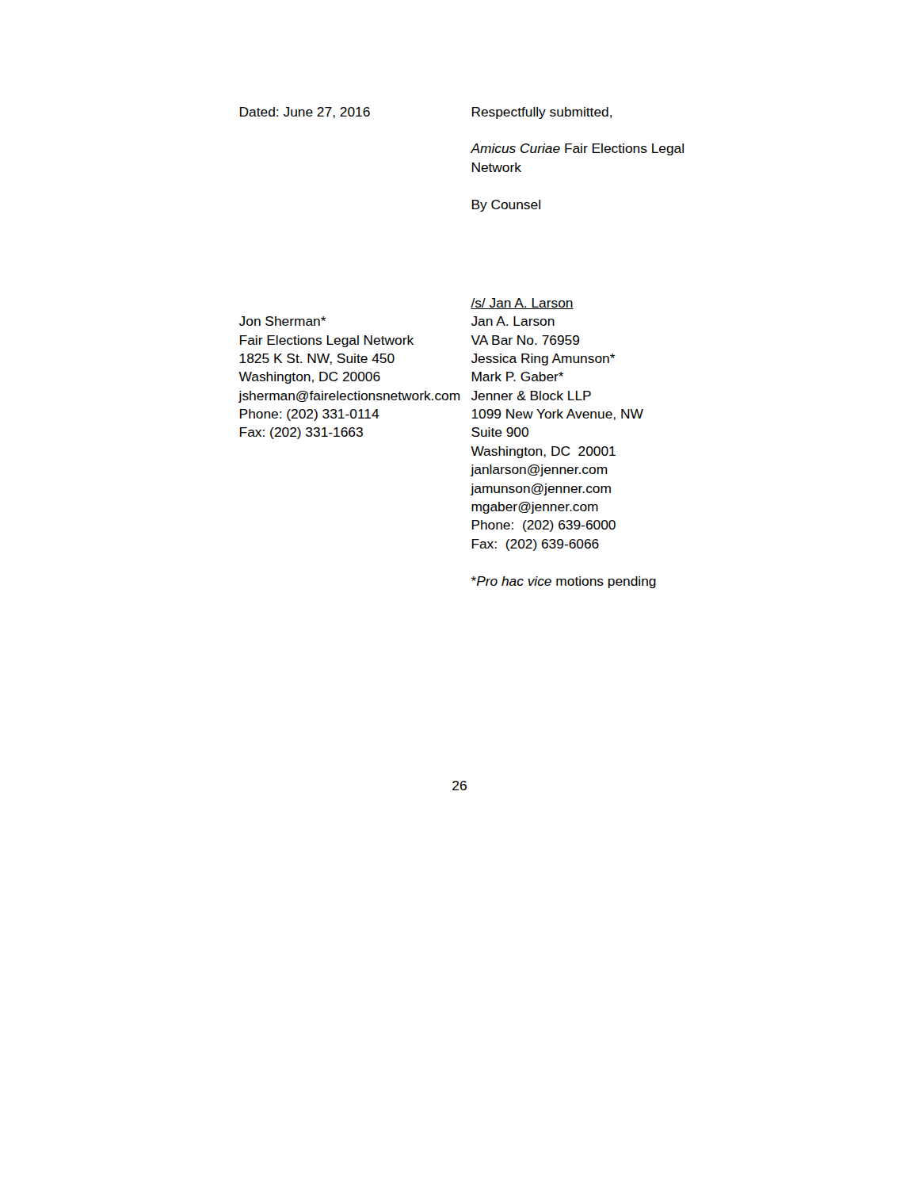Dated: June 27, 2016
Respectfully submitted,
Amicus Curiae Fair Elections Legal Network
By Counsel
Jon Sherman*
Fair Elections Legal Network
1825 K St. NW, Suite 450
Washington, DC 20006
jsherman@fairelectionsnetwork.com
Phone: (202) 331-0114
Fax: (202) 331-1663
/s/ Jan A. Larson
Jan A. Larson
VA Bar No. 76959
Jessica Ring Amunson*
Mark P. Gaber*
Jenner & Block LLP
1099 New York Avenue, NW
Suite 900
Washington, DC 20001
janlarson@jenner.com
jamunson@jenner.com
mgaber@jenner.com
Phone: (202) 639-6000
Fax: (202) 639-6066
*Pro hac vice motions pending
26